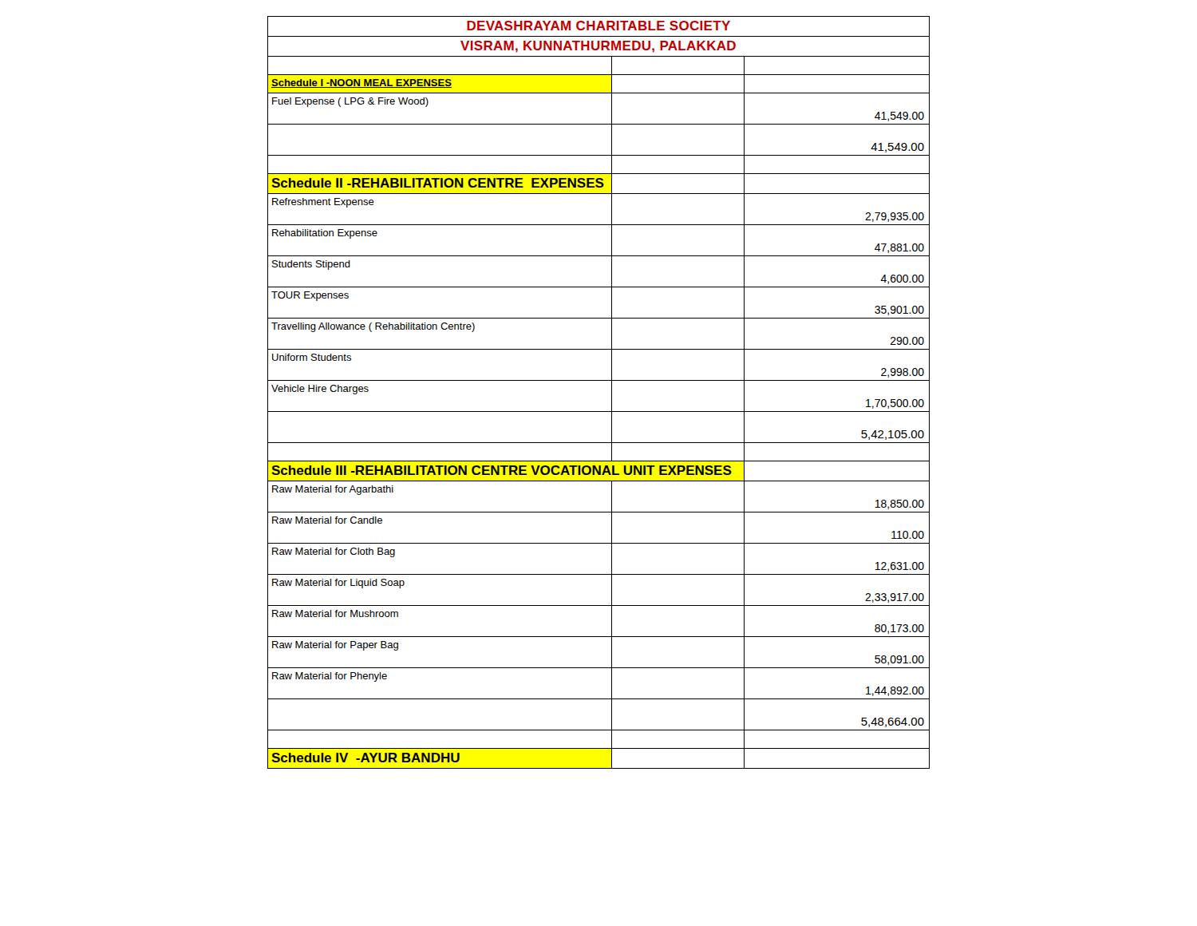| DEVASHRAYAM CHARITABLE SOCIETY |
| VISRAM, KUNNATHURMEDU, PALAKKAD |
| Schedule I -NOON MEAL EXPENSES | | |
| Fuel Expense ( LPG & Fire Wood) | | 41,549.00 |
| | | 41,549.00 |
| Schedule II -REHABILITATION CENTRE EXPENSES | | |
| Refreshment Expense | | 2,79,935.00 |
| Rehabilitation Expense | | 47,881.00 |
| Students Stipend | | 4,600.00 |
| TOUR Expenses | | 35,901.00 |
| Travelling Allowance ( Rehabilitation Centre) | | 290.00 |
| Uniform Students | | 2,998.00 |
| Vehicle Hire Charges | | 1,70,500.00 |
| | | 5,42,105.00 |
| Schedule III -REHABILITATION CENTRE VOCATIONAL UNIT EXPENSES | |
| Raw Material for Agarbathi | | 18,850.00 |
| Raw Material for Candle | | 110.00 |
| Raw Material for Cloth Bag | | 12,631.00 |
| Raw Material for Liquid Soap | | 2,33,917.00 |
| Raw Material for Mushroom | | 80,173.00 |
| Raw Material for Paper Bag | | 58,091.00 |
| Raw Material for Phenyle | | 1,44,892.00 |
| | | 5,48,664.00 |
| Schedule IV -AYUR BANDHU | | |